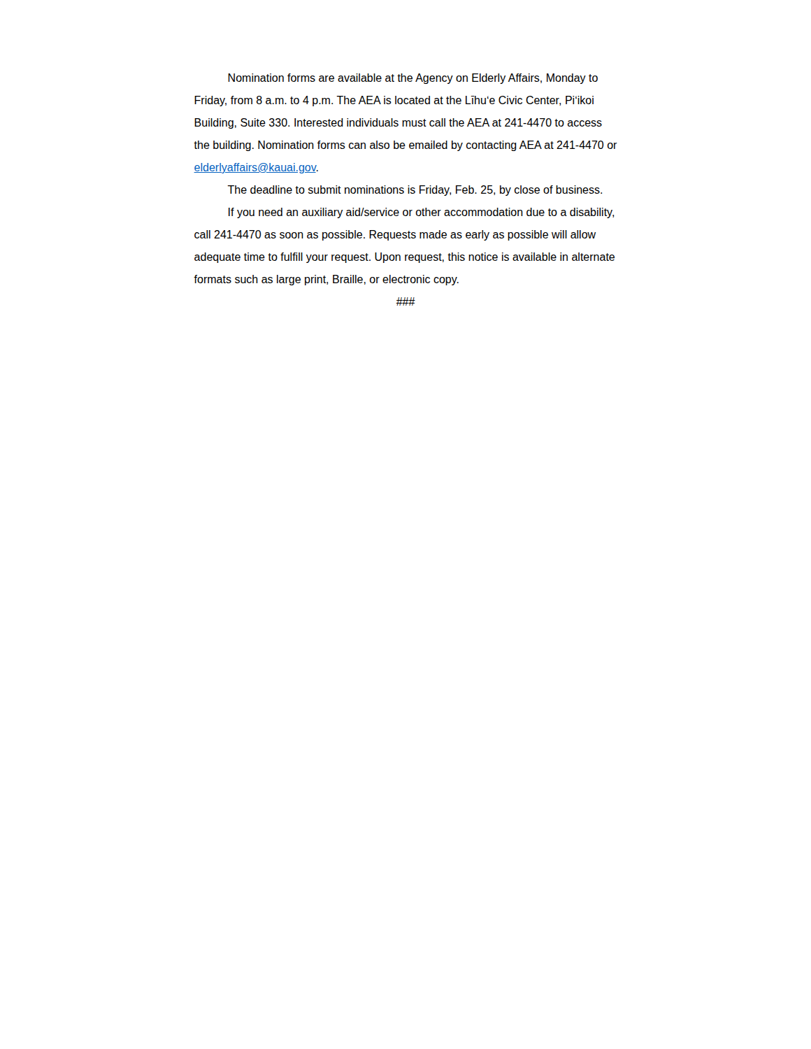Nomination forms are available at the Agency on Elderly Affairs, Monday to Friday, from 8 a.m. to 4 p.m. The AEA is located at the Līhuʻe Civic Center, Piʻikoi Building, Suite 330. Interested individuals must call the AEA at 241-4470 to access the building. Nomination forms can also be emailed by contacting AEA at 241-4470 or elderlyaffairs@kauai.gov.
The deadline to submit nominations is Friday, Feb. 25, by close of business.
If you need an auxiliary aid/service or other accommodation due to a disability, call 241-4470 as soon as possible. Requests made as early as possible will allow adequate time to fulfill your request. Upon request, this notice is available in alternate formats such as large print, Braille, or electronic copy.
###